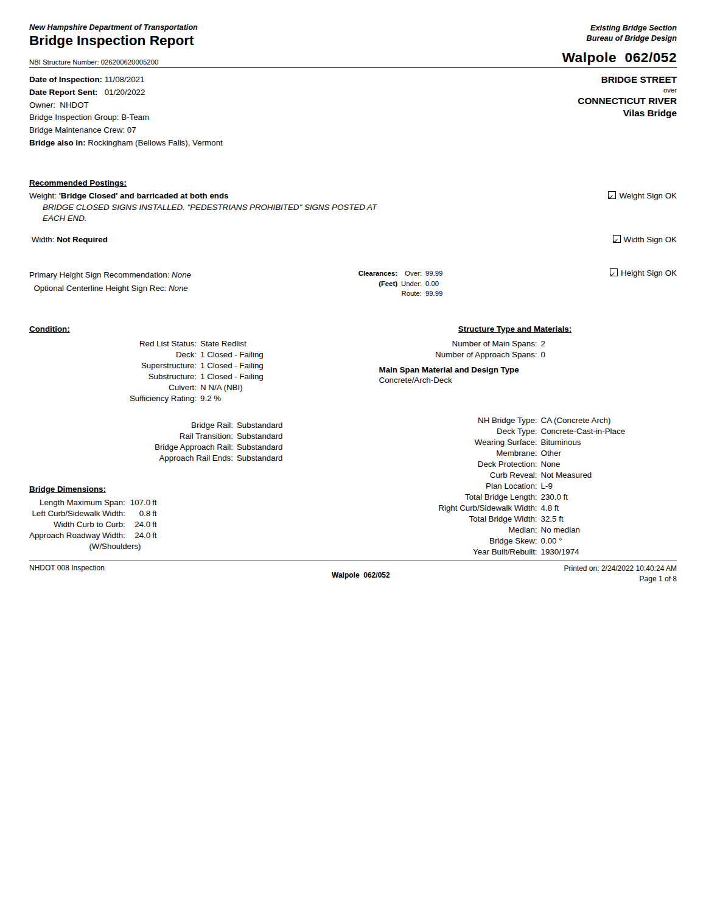New Hampshire Department of Transportation
Bridge Inspection Report
Existing Bridge Section
Bureau of Bridge Design
NBI Structure Number: 026200620005200
Walpole 062/052
Date of Inspection: 11/08/2021
Date Report Sent: 01/20/2022
Owner: NHDOT
Bridge Inspection Group: B-Team
Bridge Maintenance Crew: 07
Bridge also in: Rockingham (Bellows Falls), Vermont
BRIDGE STREET
over
CONNECTICUT RIVER
Vilas Bridge
Recommended Postings:
Weight: 'Bridge Closed' and barricaded at both ends
Weight Sign OK
BRIDGE CLOSED SIGNS INSTALLED. "PEDESTRIANS PROHIBITED" SIGNS POSTED AT EACH END.
Width: Not Required
Width Sign OK
Primary Height Sign Recommendation: None
Optional Centerline Height Sign Rec: None
| Clearances: | Over: | 99.99 |
| (Feet) | Under: | 0.00 |
| | Route: | 99.99 |
Height Sign OK
Condition:
| Red List Status: | State Redlist |
| Deck: | 1 Closed - Failing |
| Superstructure: | 1 Closed - Failing |
| Substructure: | 1 Closed - Failing |
| Culvert: | N N/A (NBI) |
| Sufficiency Rating: | 9.2 % |
| Bridge Rail: | Substandard |
| Rail Transition: | Substandard |
| Bridge Approach Rail: | Substandard |
| Approach Rail Ends: | Substandard |
Bridge Dimensions:
| Length Maximum Span: | 107.0 | ft |
| Left Curb/Sidewalk Width: | 0.8 | ft |
| Width Curb to Curb: | 24.0 | ft |
| Approach Roadway Width: | 24.0 | ft |
| (W/Shoulders) |
Structure Type and Materials:
| Number of Main Spans: | 2 |
| Number of Approach Spans: | 0 |
Main Span Material and Design Type
Concrete/Arch-Deck
| NH Bridge Type: | CA (Concrete Arch) |
| Deck Type: | Concrete-Cast-in-Place |
| Wearing Surface: | Bituminous |
| Membrane: | Other |
| Deck Protection: | None |
| Curb Reveal: | Not Measured |
| Plan Location: | L-9 |
| Total Bridge Length: | 230.0 ft |
| Right Curb/Sidewalk Width: | 4.8 ft |
| Total Bridge Width: | 32.5 ft |
| Median: | No median |
| Bridge Skew: | 0.00 ° |
| Year Built/Rebuilt: | 1930/1974 |
NHDOT 008 Inspection
Walpole 062/052
Printed on: 2/24/2022 10:40:24 AM
Page 1 of 8